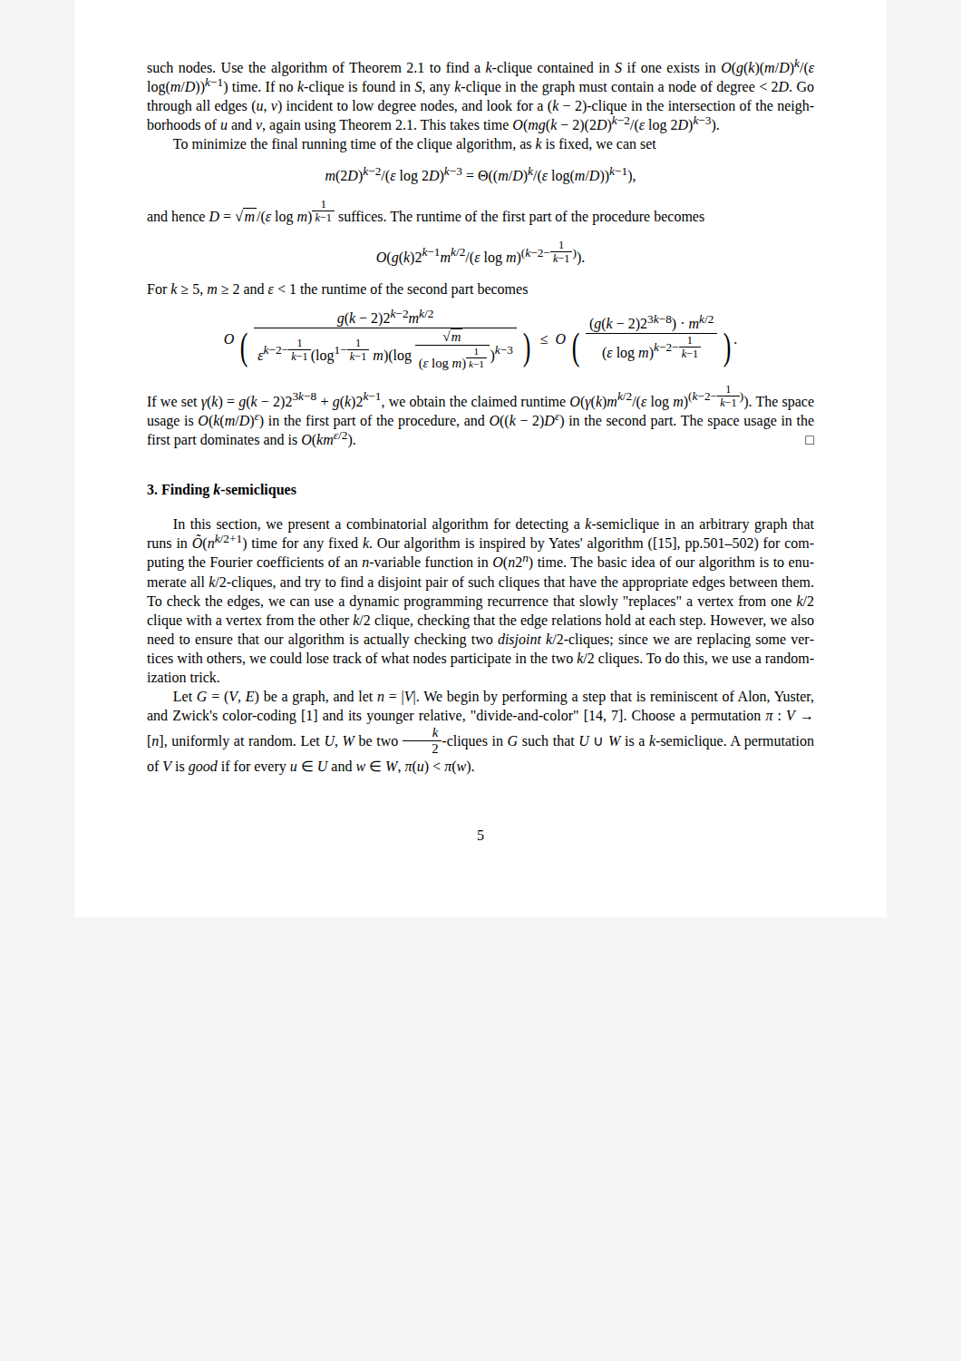such nodes. Use the algorithm of Theorem 2.1 to find a k-clique contained in S if one exists in O(g(k)(m/D)k/(ε log(m/D))k−1) time. If no k-clique is found in S, any k-clique in the graph must contain a node of degree < 2D. Go through all edges (u, v) incident to low degree nodes, and look for a (k − 2)-clique in the intersection of the neighborhoods of u and v, again using Theorem 2.1. This takes time O(mg(k − 2)(2D)k−2/(ε log 2D)k−3).
To minimize the final running time of the clique algorithm, as k is fixed, we can set
m(2D)k−2/(ε log 2D)k−3 = Θ((m/D)k/(ε log(m/D))k−1),
and hence D = √m/(ε log m)1 k−1 suffices. The runtime of the first part of the procedure becomes
O(g(k)2k−1mk/2/(ε log m)(k−2−1 k−1)).
For k ≥ 5, m ≥ 2 and ε < 1 the runtime of the second part becomes
O ( g(k − 2)2k−2mk/2 εk−2−1 k−1(log1−1 k−1 m)(log √m(ε log m)1 k−1)k−3 ) ≤ O ( (g(k − 2)23k−8) · mk/2 (ε log m)k−2−1 k−1 ).
If we set γ(k) = g(k − 2)23k−8 + g(k)2k−1, we obtain the claimed runtime O(γ(k)mk/2/(ε log m)(k−2−1 k−1)). The space usage is O(k(m/D)ε) in the first part of the procedure, and O((k − 2)Dε) in the second part. The space usage in the first part dominates and is O(kmε/2). □
3. Finding k-semicliques
In this section, we present a combinatorial algorithm for detecting a k-semiclique in an arbitrary graph that runs in Õ(nk/2+1) time for any fixed k. Our algorithm is inspired by Yates' algorithm ([15], pp.501–502) for computing the Fourier coefficients of an n-variable function in O(n2n) time. The basic idea of our algorithm is to enumerate all k/2-cliques, and try to find a disjoint pair of such cliques that have the appropriate edges between them. To check the edges, we can use a dynamic programming recurrence that slowly "replaces" a vertex from one k/2 clique with a vertex from the other k/2 clique, checking that the edge relations hold at each step. However, we also need to ensure that our algorithm is actually checking two disjoint k/2-cliques; since we are replacing some vertices with others, we could lose track of what nodes participate in the two k/2 cliques. To do this, we use a randomization trick.
Let G = (V, E) be a graph, and let n = |V|. We begin by performing a step that is reminiscent of Alon, Yuster, and Zwick's color-coding [1] and its younger relative, "divide-and-color" [14, 7]. Choose a permutation π : V → [n], uniformly at random. Let U, W be two k 2-cliques in G such that U ∪ W is a k-semiclique. A permutation of V is good if for every u ∈ U and w ∈ W, π(u) < π(w).
5